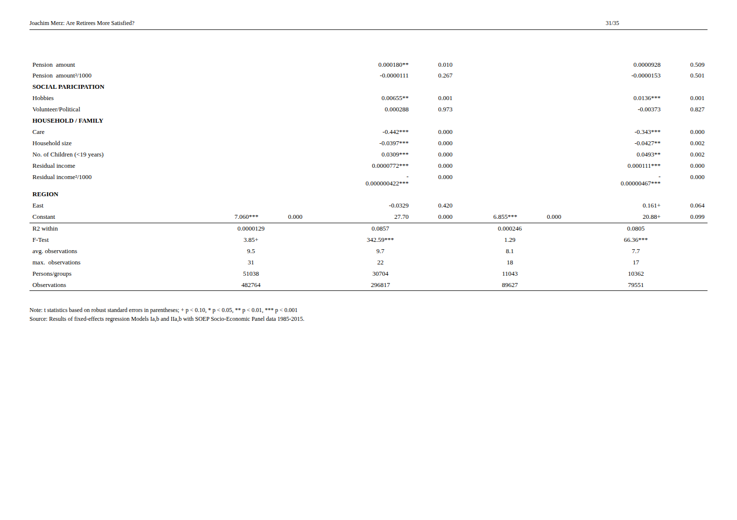Joachim Merz: Are Retirees More Satisfied? 31/35
| Pension amount | | | 0.000180** | 0.010 | | | 0.0000928 | 0.509 |
| Pension amount²/1000 | | | -0.0000111 | 0.267 | | | -0.0000153 | 0.501 |
| SOCIAL PARICIPATION |
| Hobbies | | | 0.00655** | 0.001 | | | 0.0136*** | 0.001 |
| Volunteer/Political | | | 0.000288 | 0.973 | | | -0.00373 | 0.827 |
| HOUSEHOLD / FAMILY |
| Care | | | -0.442*** | 0.000 | | | -0.343*** | 0.000 |
| Household size | | | -0.0397*** | 0.000 | | | -0.0427** | 0.002 |
| No. of Children (<19 years) | | | 0.0309*** | 0.000 | | | 0.0493** | 0.002 |
| Residual income | | | 0.0000772*** | 0.000 | | | 0.000111*** | 0.000 |
| Residual income²/1000 | | | - 0.000000422*** | 0.000 | | | - 0.00000467*** | 0.000 |
| REGION |
| East | | | -0.0329 | 0.420 | | | 0.161+ | 0.064 |
| Constant | 7.060*** | 0.000 | 27.70 | 0.000 | 6.855*** | 0.000 | 20.88+ | 0.099 |
| R2 within | 0.0000129 | 0.0857 | 0.000246 | 0.0805 |
| F-Test | 3.85+ | 342.59*** | 1.29 | 66.36*** |
| avg. observations | 9.5 | 9.7 | 8.1 | 7.7 |
| max. observations | 31 | 22 | 18 | 17 |
| Persons/groups | 51038 | 30704 | 11043 | 10362 |
| Observations | 482764 | 296817 | 89627 | 79551 |
Note: t statistics based on robust standard errors in parentheses; + p < 0.10, * p < 0.05, ** p < 0.01, *** p < 0.001
Source: Results of fixed-effects regression Models Ia,b and IIa,b with SOEP Socio-Economic Panel data 1985-2015.